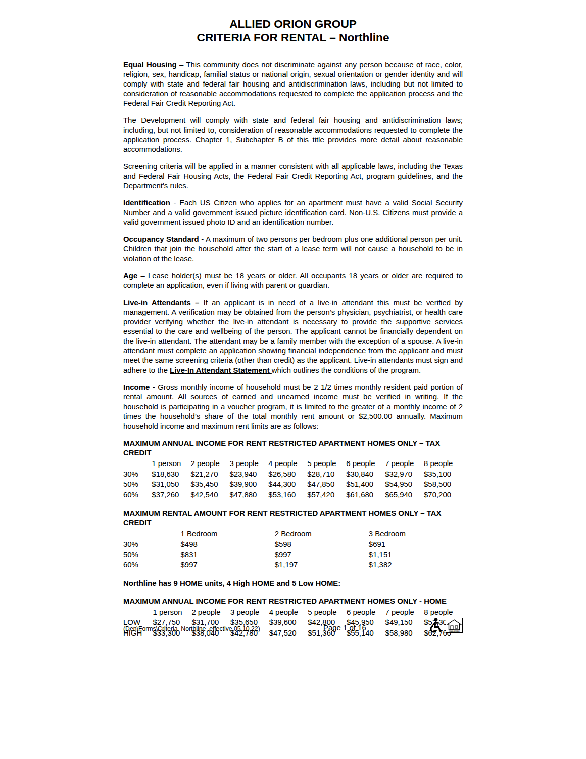ALLIED ORION GROUP
CRITERIA FOR RENTAL – Northline
Equal Housing – This community does not discriminate against any person because of race, color, religion, sex, handicap, familial status or national origin, sexual orientation or gender identity and will comply with state and federal fair housing and antidiscrimination laws, including but not limited to consideration of reasonable accommodations requested to complete the application process and the Federal Fair Credit Reporting Act.
The Development will comply with state and federal fair housing and antidiscrimination laws; including, but not limited to, consideration of reasonable accommodations requested to complete the application process. Chapter 1, Subchapter B of this title provides more detail about reasonable accommodations.
Screening criteria will be applied in a manner consistent with all applicable laws, including the Texas and Federal Fair Housing Acts, the Federal Fair Credit Reporting Act, program guidelines, and the Department's rules.
Identification - Each US Citizen who applies for an apartment must have a valid Social Security Number and a valid government issued picture identification card. Non-U.S. Citizens must provide a valid government issued photo ID and an identification number.
Occupancy Standard - A maximum of two persons per bedroom plus one additional person per unit. Children that join the household after the start of a lease term will not cause a household to be in violation of the lease.
Age – Lease holder(s) must be 18 years or older. All occupants 18 years or older are required to complete an application, even if living with parent or guardian.
Live-in Attendants – If an applicant is in need of a live-in attendant this must be verified by management. A verification may be obtained from the person’s physician, psychiatrist, or health care provider verifying whether the live-in attendant is necessary to provide the supportive services essential to the care and wellbeing of the person. The applicant cannot be financially dependent on the live-in attendant. The attendant may be a family member with the exception of a spouse. A live-in attendant must complete an application showing financial independence from the applicant and must meet the same screening criteria (other than credit) as the applicant. Live-in attendants must sign and adhere to the Live-In Attendant Statement which outlines the conditions of the program.
Income - Gross monthly income of household must be 2 1/2 times monthly resident paid portion of rental amount. All sources of earned and unearned income must be verified in writing. If the household is participating in a voucher program, it is limited to the greater of a monthly income of 2 times the household’s share of the total monthly rent amount or $2,500.00 annually. Maximum household income and maximum rent limits are as follows:
MAXIMUM ANNUAL INCOME FOR RENT RESTRICTED APARTMENT HOMES ONLY – TAX CREDIT
| | 1 person | 2 people | 3 people | 4 people | 5 people | 6 people | 7 people | 8 people |
| --- | --- | --- | --- | --- | --- | --- | --- | --- |
| 30% | $18,630 | $21,270 | $23,940 | $26,580 | $28,710 | $30,840 | $32,970 | $35,100 |
| 50% | $31,050 | $35,450 | $39,900 | $44,300 | $47,850 | $51,400 | $54,950 | $58,500 |
| 60% | $37,260 | $42,540 | $47,880 | $53,160 | $57,420 | $61,680 | $65,940 | $70,200 |
MAXIMUM RENTAL AMOUNT FOR RENT RESTRICTED APARTMENT HOMES ONLY – TAX CREDIT
| | 1 Bedroom | 2 Bedroom | 3 Bedroom |
| --- | --- | --- | --- |
| 30% | $498 | $598 | $691 |
| 50% | $831 | $997 | $1,151 |
| 60% | $997 | $1,197 | $1,382 |
Northline has 9 HOME units, 4 High HOME and 5 Low HOME:
MAXIMUM ANNUAL INCOME FOR RENT RESTRICTED APARTMENT HOMES ONLY - HOME
| | 1 person | 2 people | 3 people | 4 people | 5 people | 6 people | 7 people | 8 people |
| --- | --- | --- | --- | --- | --- | --- | --- | --- |
| LOW | $27,750 | $31,700 | $35,650 | $39,600 | $42,800 | $45,950 | $49,150 | $52,300 |
| HIGH | $33,300 | $38,040 | $42,780 | $47,520 | $51,360 | $55,140 | $58,980 | $62,760 |
(Den\Forms\Criteria–Northline–effective 05.10.22)
Page 1 of 16
EQUAL HOUSING OPPORTUNITY